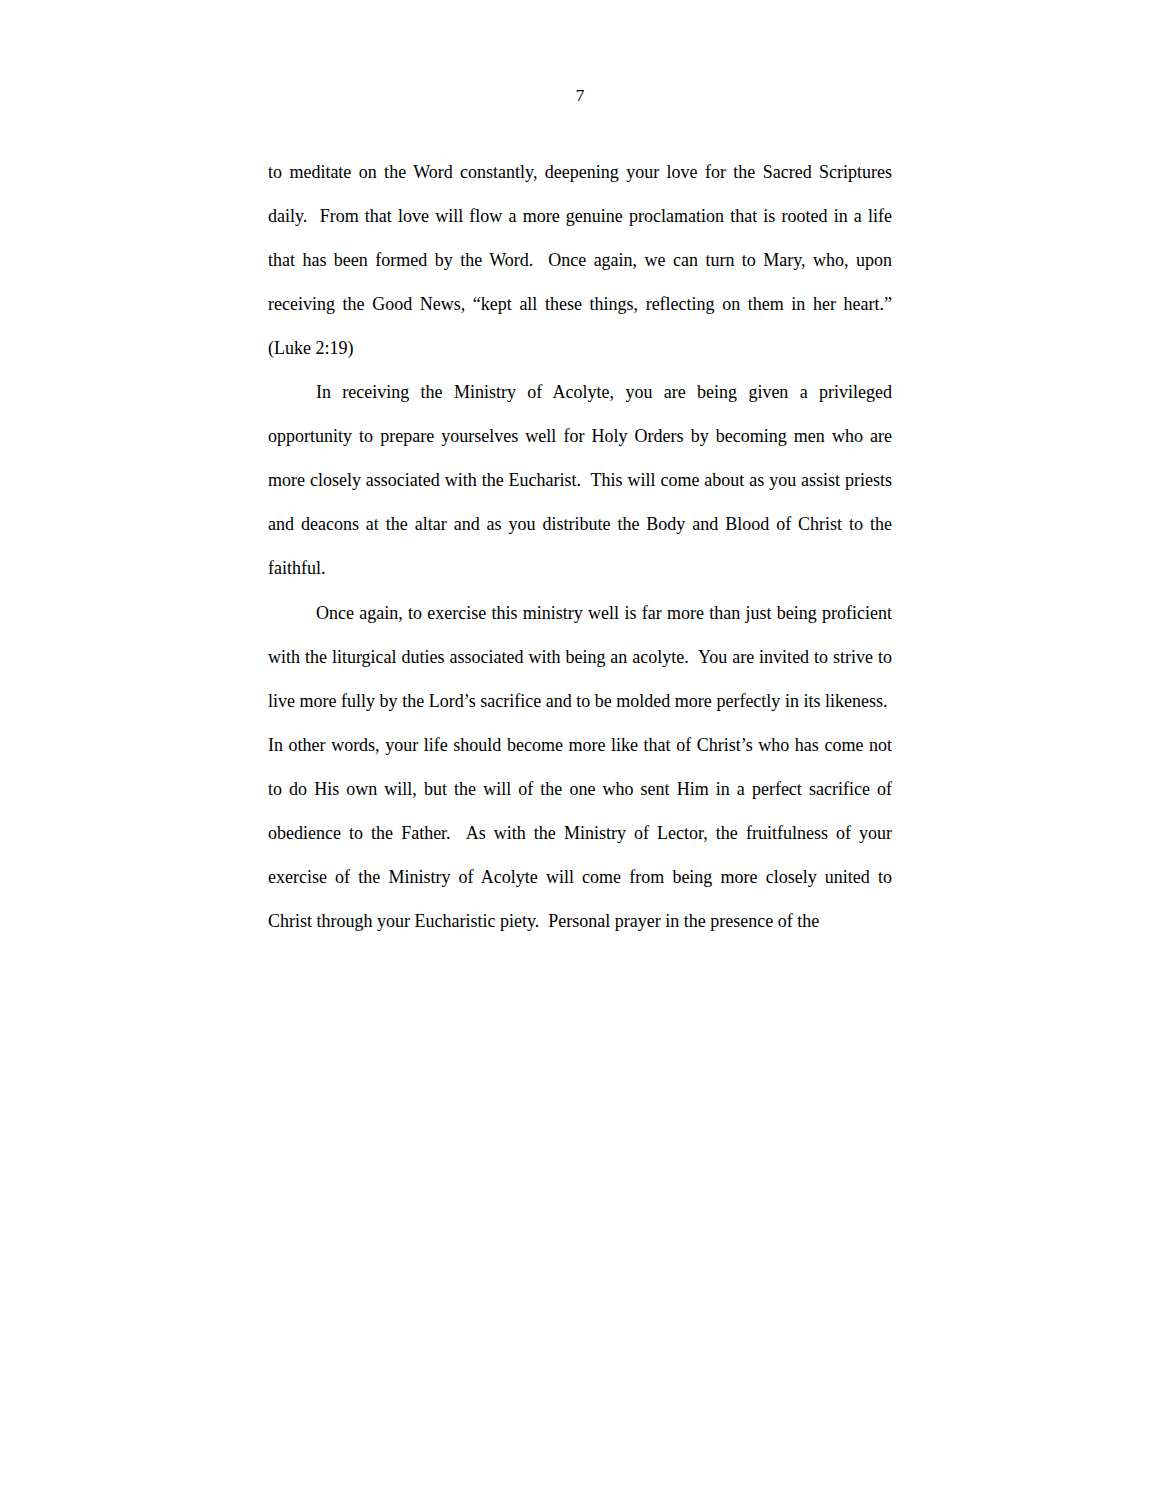7
to meditate on the Word constantly, deepening your love for the Sacred Scriptures daily. From that love will flow a more genuine proclamation that is rooted in a life that has been formed by the Word. Once again, we can turn to Mary, who, upon receiving the Good News, “kept all these things, reflecting on them in her heart.” (Luke 2:19)
In receiving the Ministry of Acolyte, you are being given a privileged opportunity to prepare yourselves well for Holy Orders by becoming men who are more closely associated with the Eucharist. This will come about as you assist priests and deacons at the altar and as you distribute the Body and Blood of Christ to the faithful.
Once again, to exercise this ministry well is far more than just being proficient with the liturgical duties associated with being an acolyte. You are invited to strive to live more fully by the Lord’s sacrifice and to be molded more perfectly in its likeness. In other words, your life should become more like that of Christ’s who has come not to do His own will, but the will of the one who sent Him in a perfect sacrifice of obedience to the Father. As with the Ministry of Lector, the fruitfulness of your exercise of the Ministry of Acolyte will come from being more closely united to Christ through your Eucharistic piety. Personal prayer in the presence of the